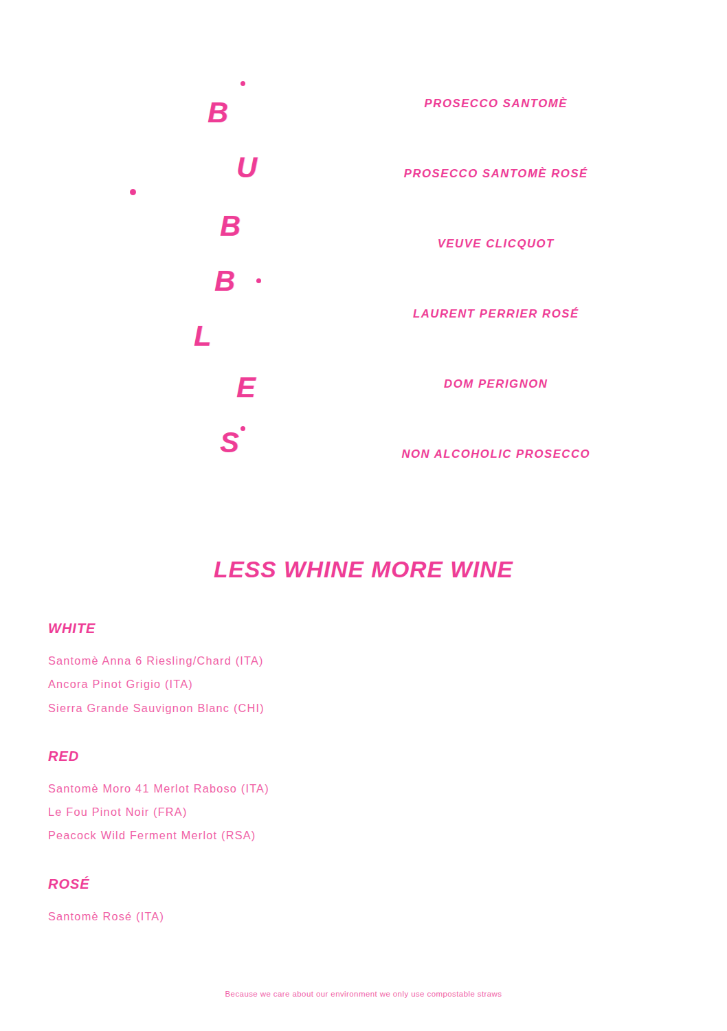B
U
B
B
L
E
S
Bubbles
Prosecco Santomè
Prosecco Santomè Rosé
Veuve Clicquot
Laurent Perrier Rosé
Dom Perignon
Non Alcoholic Prosecco
Less Whine More Wine
White
Santomè Anna 6 Riesling/Chard (ITA)
Ancora Pinot Grigio (ITA)
Sierra Grande Sauvignon Blanc (CHI)
Red
Santomè Moro 41 Merlot Raboso (ITA)
Le Fou Pinot Noir (FRA)
Peacock Wild Ferment Merlot (RSA)
Rosé
Santomè Rosé (ITA)
Because we care about our environment we only use compostable straws